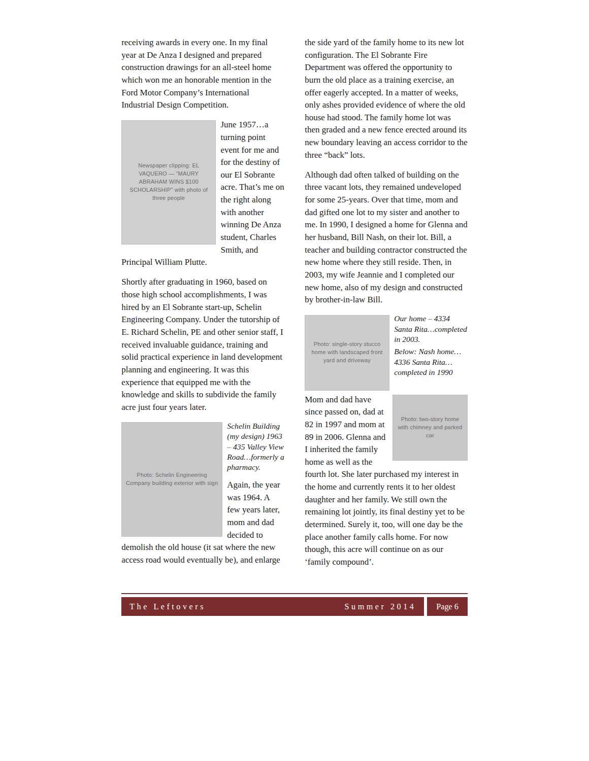receiving awards in every one. In my final year at De Anza I designed and prepared construction drawings for an all-steel home which won me an honorable mention in the Ford Motor Company’s International Industrial Design Competition.
June 1957…a turning point event for me and for the destiny of our El Sobrante acre. That’s me on the right along with another winning De Anza student, Charles Smith, and Principal William Plutte.
Shortly after graduating in 1960, based on those high school accomplishments, I was hired by an El Sobrante start-up, Schelin Engineering Company. Under the tutorship of E. Richard Schelin, PE and other senior staff, I received invaluable guidance, training and solid practical experience in land development planning and engineering. It was this experience that equipped me with the knowledge and skills to subdivide the family acre just four years later.
Schelin Building (my design) 1963 – 435 Valley View Road…formerly a pharmacy.
Again, the year was 1964. A few years later, mom and dad decided to demolish the old house (it sat where the new access road would eventually be), and enlarge the side yard of the family home to its new lot configuration. The El Sobrante Fire Department was offered the opportunity to burn the old place as a training exercise, an offer eagerly accepted. In a matter of weeks, only ashes provided evidence of where the old house had stood. The family home lot was then graded and a new fence erected around its new boundary leaving an access corridor to the three “back” lots.
Although dad often talked of building on the three vacant lots, they remained undeveloped for some 25-years. Over that time, mom and dad gifted one lot to my sister and another to me. In 1990, I designed a home for Glenna and her husband, Bill Nash, on their lot. Bill, a teacher and building contractor constructed the new home where they still reside. Then, in 2003, my wife Jeannie and I completed our new home, also of my design and constructed by brother-in-law Bill.
Our home – 4334 Santa Rita…completed in 2003.
Below: Nash home…4336 Santa Rita…completed in 1990
Mom and dad have since passed on, dad at 82 in 1997 and mom at 89 in 2006. Glenna and I inherited the family home as well as the fourth lot. She later purchased my interest in the home and currently rents it to her oldest daughter and her family. We still own the remaining lot jointly, its final destiny yet to be determined. Surely it, too, will one day be the place another family calls home. For now though, this acre will continue on as our ‘family compound’.
The Leftovers Summer 2014
Page 6